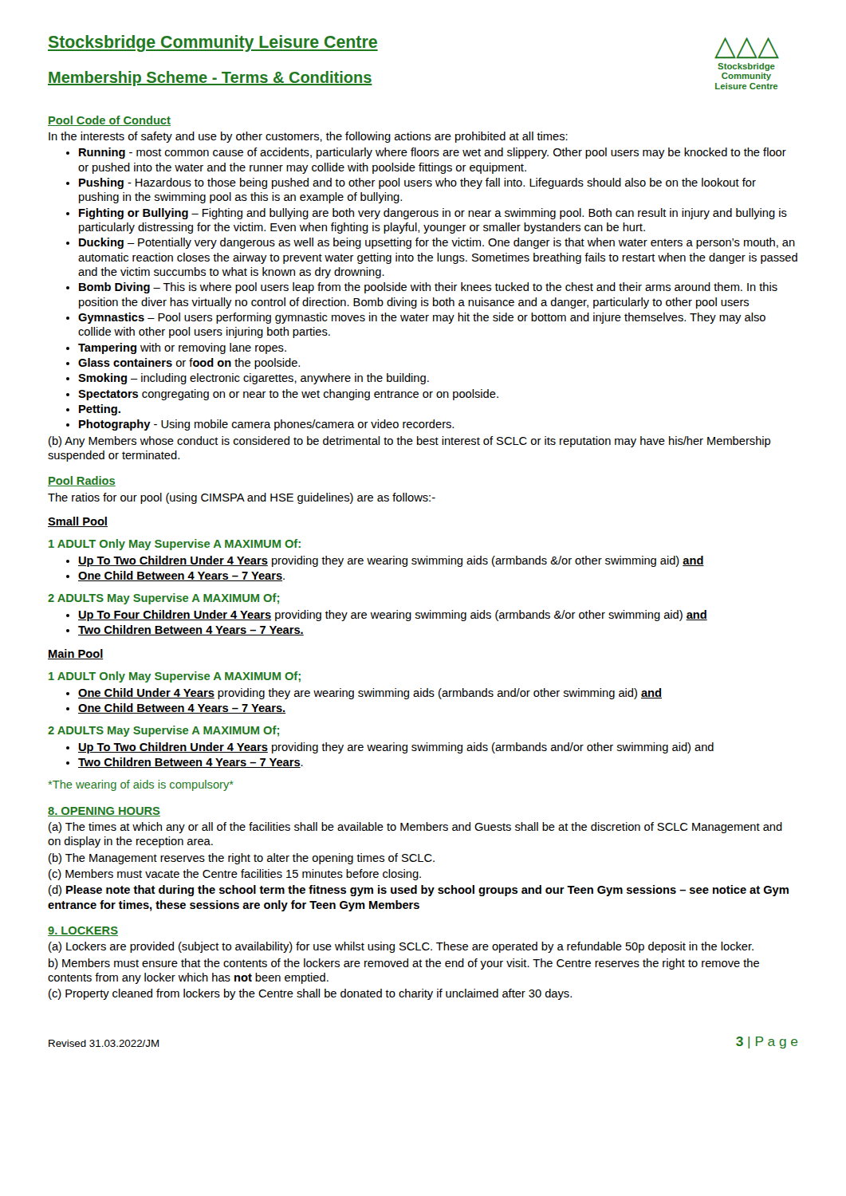Stocksbridge Community Leisure Centre
Membership Scheme - Terms & Conditions
△△△
Stocksbridge
Community
Leisure Centre
Pool Code of Conduct
In the interests of safety and use by other customers, the following actions are prohibited at all times:
Running - most common cause of accidents, particularly where floors are wet and slippery. Other pool users may be knocked to the floor or pushed into the water and the runner may collide with poolside fittings or equipment.
Pushing - Hazardous to those being pushed and to other pool users who they fall into. Lifeguards should also be on the lookout for pushing in the swimming pool as this is an example of bullying.
Fighting or Bullying – Fighting and bullying are both very dangerous in or near a swimming pool. Both can result in injury and bullying is particularly distressing for the victim. Even when fighting is playful, younger or smaller bystanders can be hurt.
Ducking – Potentially very dangerous as well as being upsetting for the victim. One danger is that when water enters a person’s mouth, an automatic reaction closes the airway to prevent water getting into the lungs. Sometimes breathing fails to restart when the danger is passed and the victim succumbs to what is known as dry drowning.
Bomb Diving – This is where pool users leap from the poolside with their knees tucked to the chest and their arms around them. In this position the diver has virtually no control of direction. Bomb diving is both a nuisance and a danger, particularly to other pool users
Gymnastics – Pool users performing gymnastic moves in the water may hit the side or bottom and injure themselves. They may also collide with other pool users injuring both parties.
Tampering with or removing lane ropes.
Glass containers or food on the poolside.
Smoking – including electronic cigarettes, anywhere in the building.
Spectators congregating on or near to the wet changing entrance or on poolside.
Petting.
Photography - Using mobile camera phones/camera or video recorders.
(b) Any Members whose conduct is considered to be detrimental to the best interest of SCLC or its reputation may have his/her Membership suspended or terminated.
Pool Radios
The ratios for our pool (using CIMSPA and HSE guidelines) are as follows:-
Small Pool
1 ADULT Only May Supervise A MAXIMUM Of:
Up To Two Children Under 4 Years providing they are wearing swimming aids (armbands &/or other swimming aid) and
One Child Between 4 Years – 7 Years.
2 ADULTS May Supervise A MAXIMUM Of;
Up To Four Children Under 4 Years providing they are wearing swimming aids (armbands &/or other swimming aid) and
Two Children Between 4 Years – 7 Years.
Main Pool
1 ADULT Only May Supervise A MAXIMUM Of;
One Child Under 4 Years providing they are wearing swimming aids (armbands and/or other swimming aid) and
One Child Between 4 Years – 7 Years.
2 ADULTS May Supervise A MAXIMUM Of;
Up To Two Children Under 4 Years providing they are wearing swimming aids (armbands and/or other swimming aid) and
Two Children Between 4 Years – 7 Years.
*The wearing of aids is compulsory*
8. OPENING HOURS
(a) The times at which any or all of the facilities shall be available to Members and Guests shall be at the discretion of SCLC Management and on display in the reception area.
(b) The Management reserves the right to alter the opening times of SCLC.
(c) Members must vacate the Centre facilities 15 minutes before closing.
(d) Please note that during the school term the fitness gym is used by school groups and our Teen Gym sessions – see notice at Gym entrance for times, these sessions are only for Teen Gym Members
9. LOCKERS
(a) Lockers are provided (subject to availability) for use whilst using SCLC. These are operated by a refundable 50p deposit in the locker.
b) Members must ensure that the contents of the lockers are removed at the end of your visit. The Centre reserves the right to remove the contents from any locker which has not been emptied.
(c) Property cleaned from lockers by the Centre shall be donated to charity if unclaimed after 30 days.
Revised 31.03.2022/JM
3 | P a g e